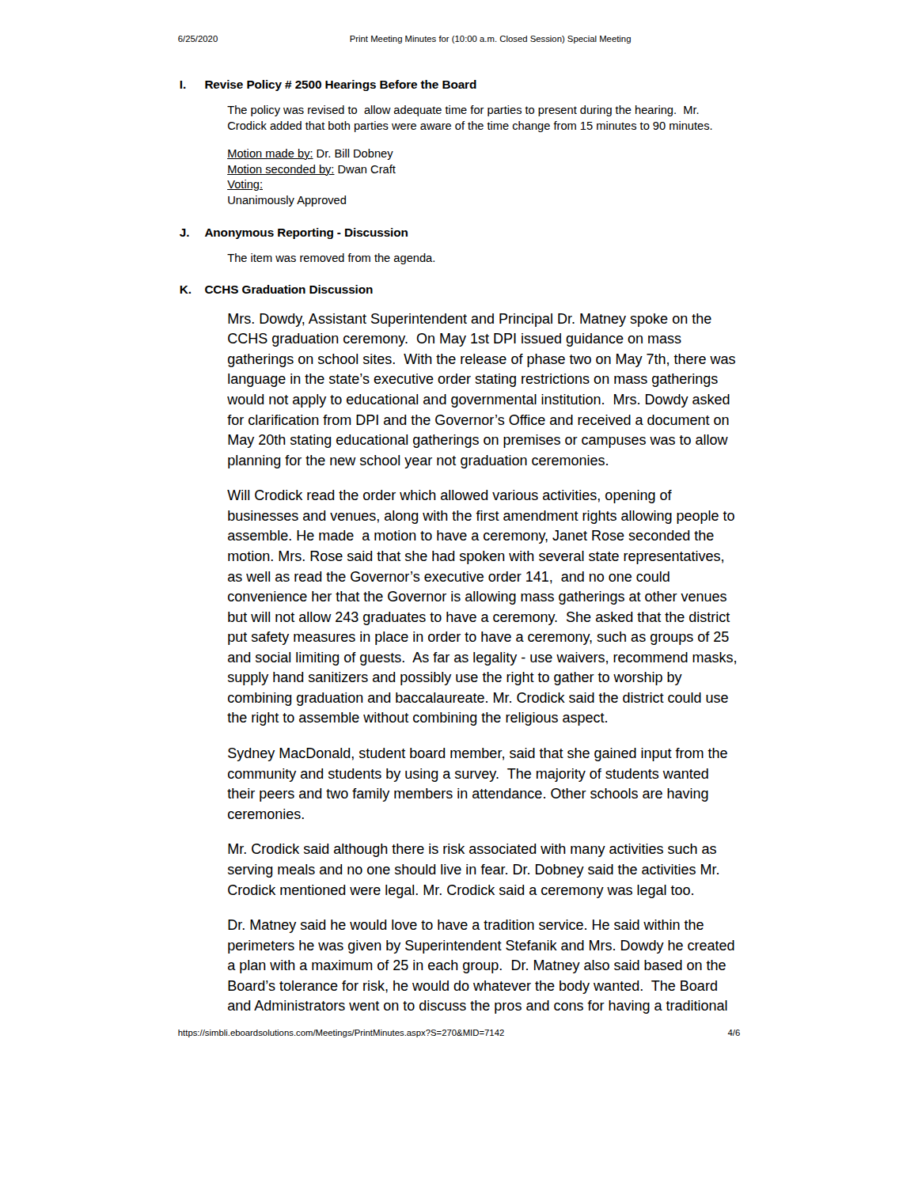6/25/2020
Print Meeting Minutes for (10:00 a.m. Closed Session) Special Meeting
I. Revise Policy # 2500 Hearings Before the Board
The policy was revised to allow adequate time for parties to present during the hearing. Mr. Crodick added that both parties were aware of the time change from 15 minutes to 90 minutes.
Motion made by: Dr. Bill Dobney
Motion seconded by: Dwan Craft
Voting:
Unanimously Approved
J. Anonymous Reporting - Discussion
The item was removed from the agenda.
K. CCHS Graduation Discussion
Mrs. Dowdy, Assistant Superintendent and Principal Dr. Matney spoke on the CCHS graduation ceremony. On May 1st DPI issued guidance on mass gatherings on school sites. With the release of phase two on May 7th, there was language in the state’s executive order stating restrictions on mass gatherings would not apply to educational and governmental institution. Mrs. Dowdy asked for clarification from DPI and the Governor’s Office and received a document on May 20th stating educational gatherings on premises or campuses was to allow planning for the new school year not graduation ceremonies.
Will Crodick read the order which allowed various activities, opening of businesses and venues, along with the first amendment rights allowing people to assemble. He made a motion to have a ceremony, Janet Rose seconded the motion. Mrs. Rose said that she had spoken with several state representatives, as well as read the Governor’s executive order 141, and no one could convenience her that the Governor is allowing mass gatherings at other venues but will not allow 243 graduates to have a ceremony. She asked that the district put safety measures in place in order to have a ceremony, such as groups of 25 and social limiting of guests. As far as legality - use waivers, recommend masks, supply hand sanitizers and possibly use the right to gather to worship by combining graduation and baccalaureate. Mr. Crodick said the district could use the right to assemble without combining the religious aspect.
Sydney MacDonald, student board member, said that she gained input from the community and students by using a survey. The majority of students wanted their peers and two family members in attendance. Other schools are having ceremonies.
Mr. Crodick said although there is risk associated with many activities such as serving meals and no one should live in fear. Dr. Dobney said the activities Mr. Crodick mentioned were legal. Mr. Crodick said a ceremony was legal too.
Dr. Matney said he would love to have a tradition service. He said within the perimeters he was given by Superintendent Stefanik and Mrs. Dowdy he created a plan with a maximum of 25 in each group. Dr. Matney also said based on the Board’s tolerance for risk, he would do whatever the body wanted. The Board and Administrators went on to discuss the pros and cons for having a traditional
https://simbli.eboardsolutions.com/Meetings/PrintMinutes.aspx?S=270&MID=7142
4/6